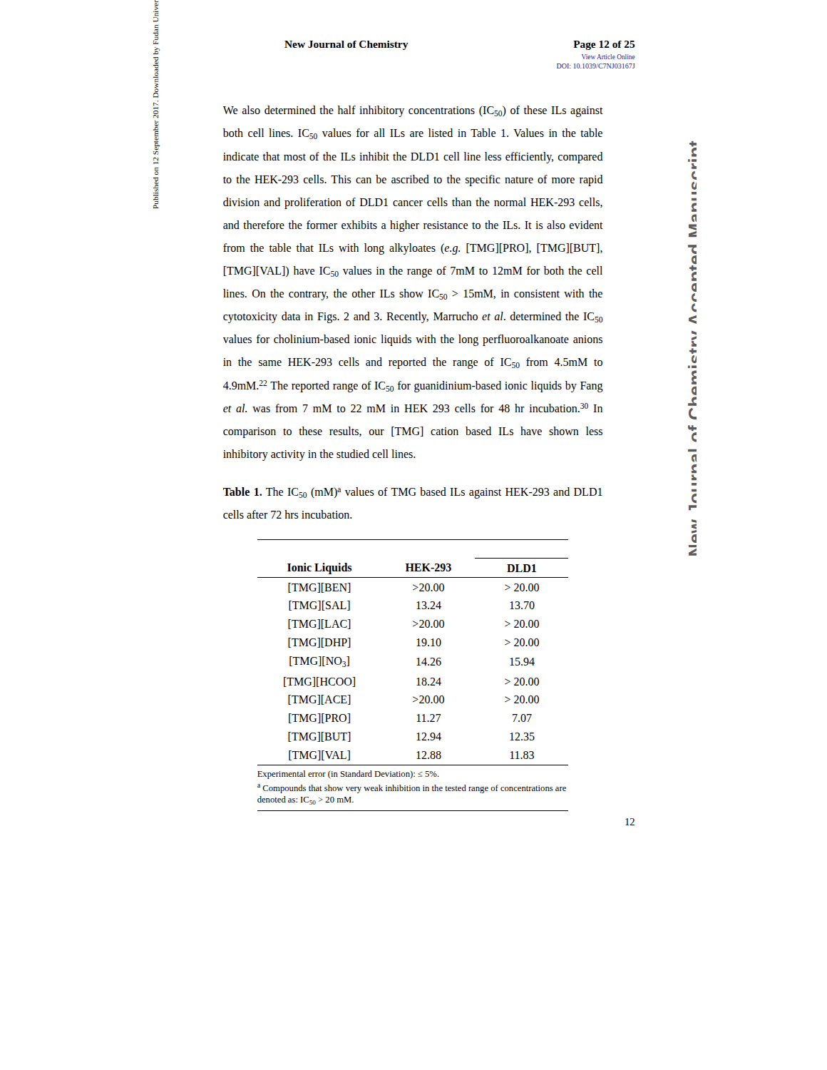New Journal of Chemistry
Page 12 of 25
View Article Online
DOI: 10.1039/C7NJ03167J
Published on 12 September 2017. Downloaded by Fudan University on 18/09/2017 06:37:16.
New Journal of Chemistry Accepted Manuscript
We also determined the half inhibitory concentrations (IC50) of these ILs against both cell lines. IC50 values for all ILs are listed in Table 1. Values in the table indicate that most of the ILs inhibit the DLD1 cell line less efficiently, compared to the HEK-293 cells. This can be ascribed to the specific nature of more rapid division and proliferation of DLD1 cancer cells than the normal HEK-293 cells, and therefore the former exhibits a higher resistance to the ILs. It is also evident from the table that ILs with long alkyloates (e.g. [TMG][PRO], [TMG][BUT], [TMG][VAL]) have IC50 values in the range of 7mM to 12mM for both the cell lines. On the contrary, the other ILs show IC50 > 15mM, in consistent with the cytotoxicity data in Figs. 2 and 3. Recently, Marrucho et al. determined the IC50 values for cholinium-based ionic liquids with the long perfluoroalkanoate anions in the same HEK-293 cells and reported the range of IC50 from 4.5mM to 4.9mM.22 The reported range of IC50 for guanidinium-based ionic liquids by Fang et al. was from 7 mM to 22 mM in HEK 293 cells for 48 hr incubation.30 In comparison to these results, our [TMG] cation based ILs have shown less inhibitory activity in the studied cell lines.
Table 1. The IC50 (mM)a values of TMG based ILs against HEK-293 and DLD1 cells after 72 hrs incubation.
| Ionic Liquids | HEK-293 | DLD1 |
| --- | --- | --- |
| [TMG][BEN] | >20.00 | > 20.00 |
| [TMG][SAL] | 13.24 | 13.70 |
| [TMG][LAC] | >20.00 | > 20.00 |
| [TMG][DHP] | 19.10 | > 20.00 |
| [TMG][NO 3 ] | 14.26 | 15.94 |
| [TMG][HCOO] | 18.24 | > 20.00 |
| [TMG][ACE] | >20.00 | > 20.00 |
| [TMG][PRO] | 11.27 | 7.07 |
| [TMG][BUT] | 12.94 | 12.35 |
| [TMG][VAL] | 12.88 | 11.83 |
Experimental error (in Standard Deviation): ≤ 5%. a Compounds that show very weak inhibition in the tested range of concentrations are denoted as: IC50 > 20 mM.
12